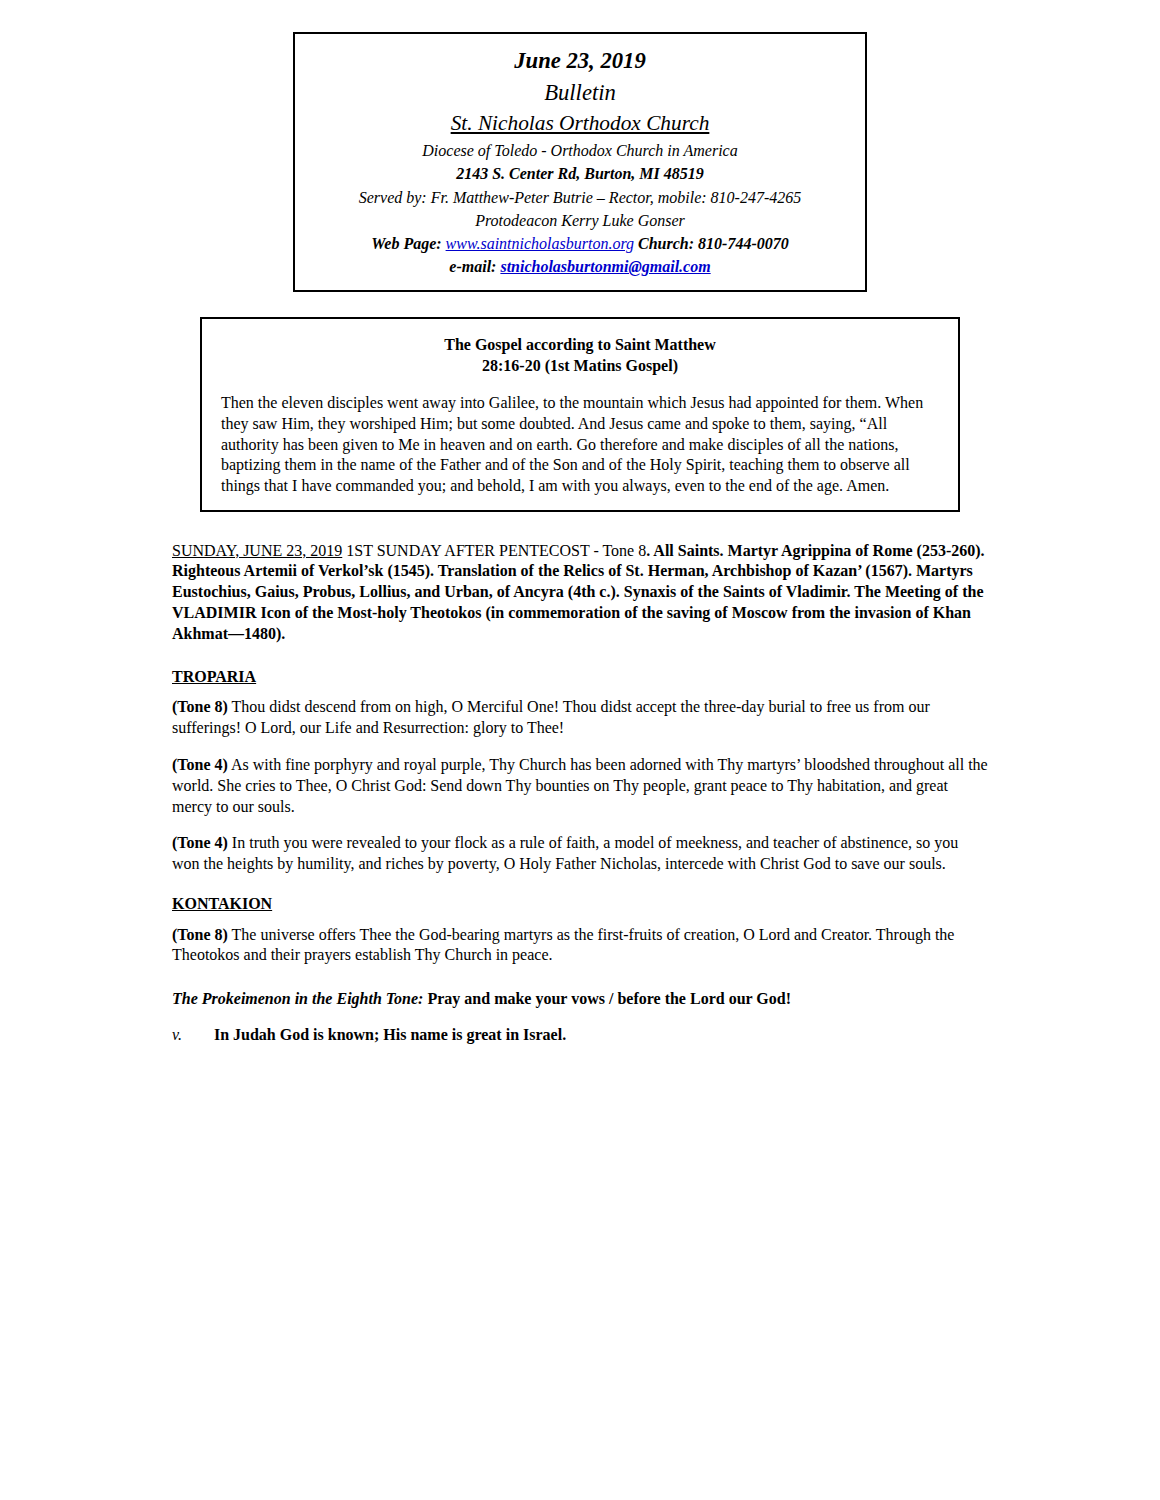June 23, 2019
Bulletin
St. Nicholas Orthodox Church
Diocese of Toledo - Orthodox Church in America
2143 S. Center Rd, Burton, MI 48519
Served by: Fr. Matthew-Peter Butrie – Rector, mobile: 810-247-4265
Protodeacon Kerry Luke Gonser
Web Page: www.saintnicholasburton.org Church: 810-744-0070
e-mail: stnicholasburtonmi@gmail.com
The Gospel according to Saint Matthew
28:16-20 (1st Matins Gospel)
Then the eleven disciples went away into Galilee, to the mountain which Jesus had appointed for them. When they saw Him, they worshiped Him; but some doubted. And Jesus came and spoke to them, saying, “All authority has been given to Me in heaven and on earth. Go therefore and make disciples of all the nations, baptizing them in the name of the Father and of the Son and of the Holy Spirit, teaching them to observe all things that I have commanded you; and behold, I am with you always, even to the end of the age. Amen.
SUNDAY, JUNE 23, 2019 1ST SUNDAY AFTER PENTECOST - Tone 8. All Saints. Martyr Agrippina of Rome (253-260). Righteous Artemii of Verkol’sk (1545). Translation of the Relics of St. Herman, Archbishop of Kazan’ (1567). Martyrs Eustochius, Gaius, Probus, Lollius, and Urban, of Ancyra (4th c.). Synaxis of the Saints of Vladimir. The Meeting of the VLADIMIR Icon of the Most-holy Theotokos (in commemoration of the saving of Moscow from the invasion of Khan Akhmat—1480).
TROPARIA
(Tone 8) Thou didst descend from on high, O Merciful One! Thou didst accept the three-day burial to free us from our sufferings! O Lord, our Life and Resurrection: glory to Thee!
(Tone 4) As with fine porphyry and royal purple, Thy Church has been adorned with Thy martyrs’ bloodshed throughout all the world. She cries to Thee, O Christ God: Send down Thy bounties on Thy people, grant peace to Thy habitation, and great mercy to our souls.
(Tone 4) In truth you were revealed to your flock as a rule of faith, a model of meekness, and teacher of abstinence, so you won the heights by humility, and riches by poverty, O Holy Father Nicholas, intercede with Christ God to save our souls.
KONTAKION
(Tone 8) The universe offers Thee the God-bearing martyrs as the first-fruits of creation, O Lord and Creator. Through the Theotokos and their prayers establish Thy Church in peace.
The Prokeimenon in the Eighth Tone: Pray and make your vows / before the Lord our God!
v. In Judah God is known; His name is great in Israel.